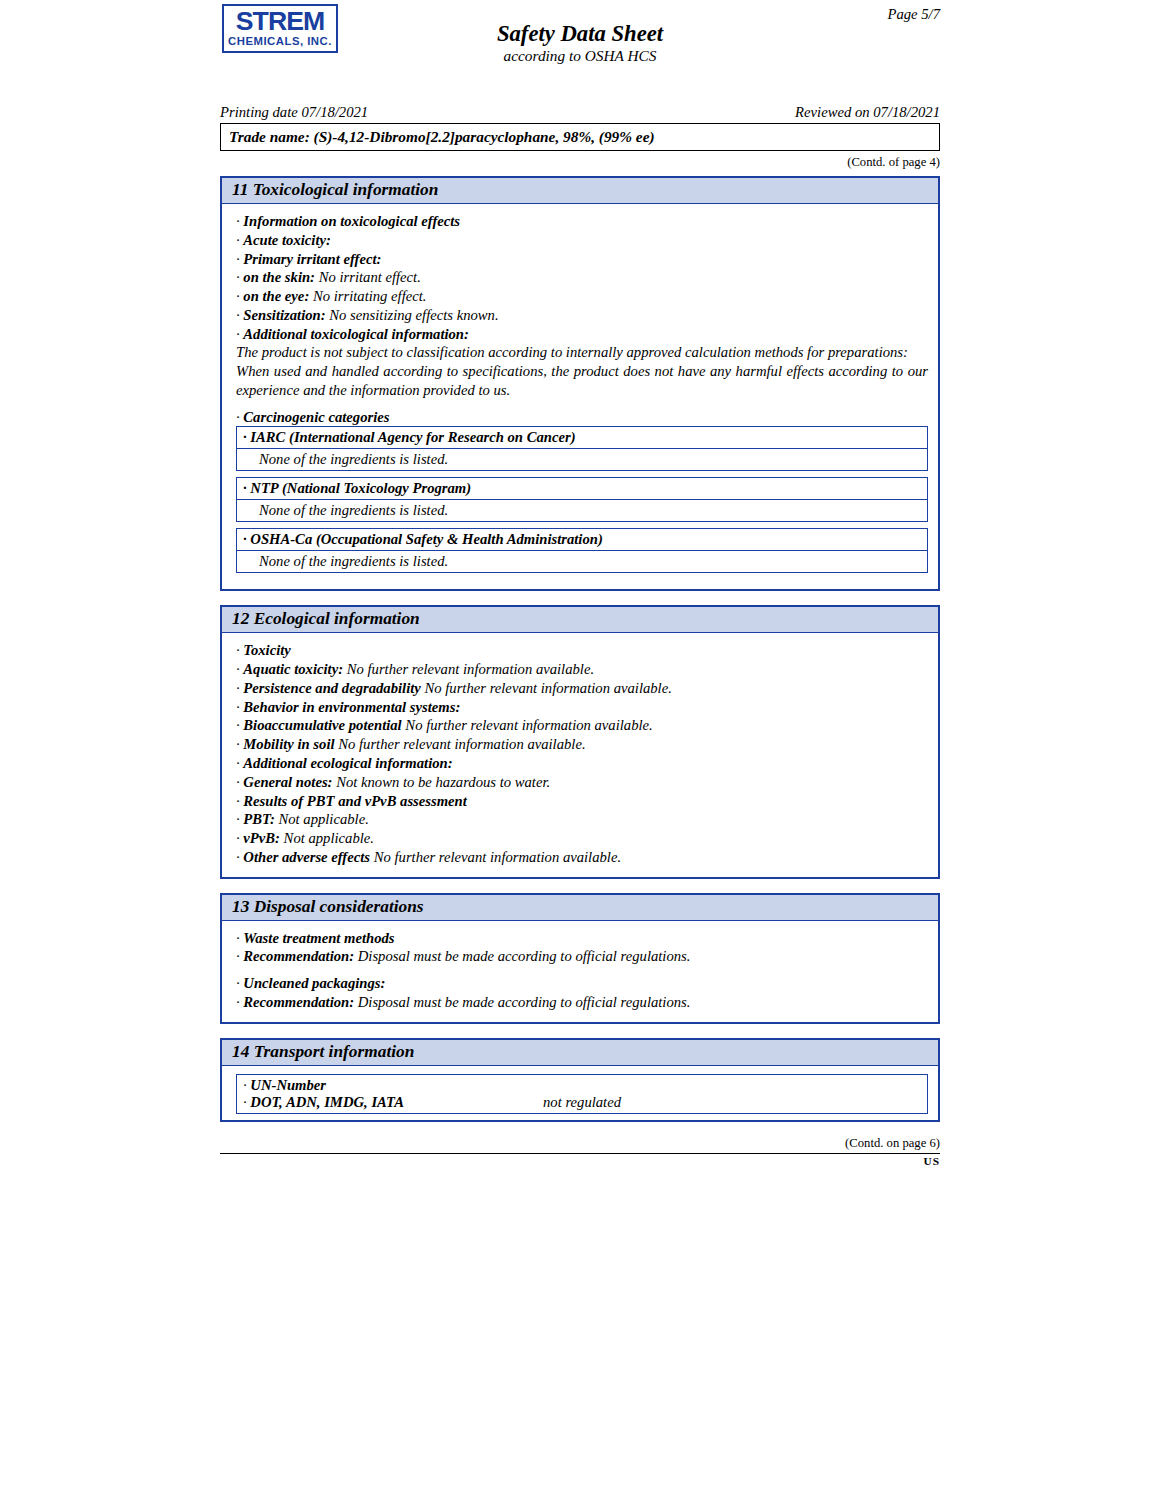STREM
CHEMICALS, INC.
Page 5/7
Safety Data Sheet
according to OSHA HCS
Printing date 07/18/2021
Reviewed on 07/18/2021
Trade name: (S)-4,12-Dibromo[2.2]paracyclophane, 98%, (99% ee)
(Contd. of page 4)
11 Toxicological information
· Information on toxicological effects
· Acute toxicity:
· Primary irritant effect:
· on the skin: No irritant effect.
· on the eye: No irritating effect.
· Sensitization: No sensitizing effects known.
· Additional toxicological information:
The product is not subject to classification according to internally approved calculation methods for preparations:
When used and handled according to specifications, the product does not have any harmful effects according to our experience and the information provided to us.
· Carcinogenic categories
· IARC (International Agency for Research on Cancer)
None of the ingredients is listed.
· NTP (National Toxicology Program)
None of the ingredients is listed.
· OSHA-Ca (Occupational Safety & Health Administration)
None of the ingredients is listed.
12 Ecological information
· Toxicity
· Aquatic toxicity: No further relevant information available.
· Persistence and degradability No further relevant information available.
· Behavior in environmental systems:
· Bioaccumulative potential No further relevant information available.
· Mobility in soil No further relevant information available.
· Additional ecological information:
· General notes: Not known to be hazardous to water.
· Results of PBT and vPvB assessment
· PBT: Not applicable.
· vPvB: Not applicable.
· Other adverse effects No further relevant information available.
13 Disposal considerations
· Waste treatment methods
· Recommendation: Disposal must be made according to official regulations.
· Uncleaned packagings:
· Recommendation: Disposal must be made according to official regulations.
14 Transport information
· UN-Number
· DOT, ADN, IMDG, IATA
not regulated
(Contd. on page 6)
US